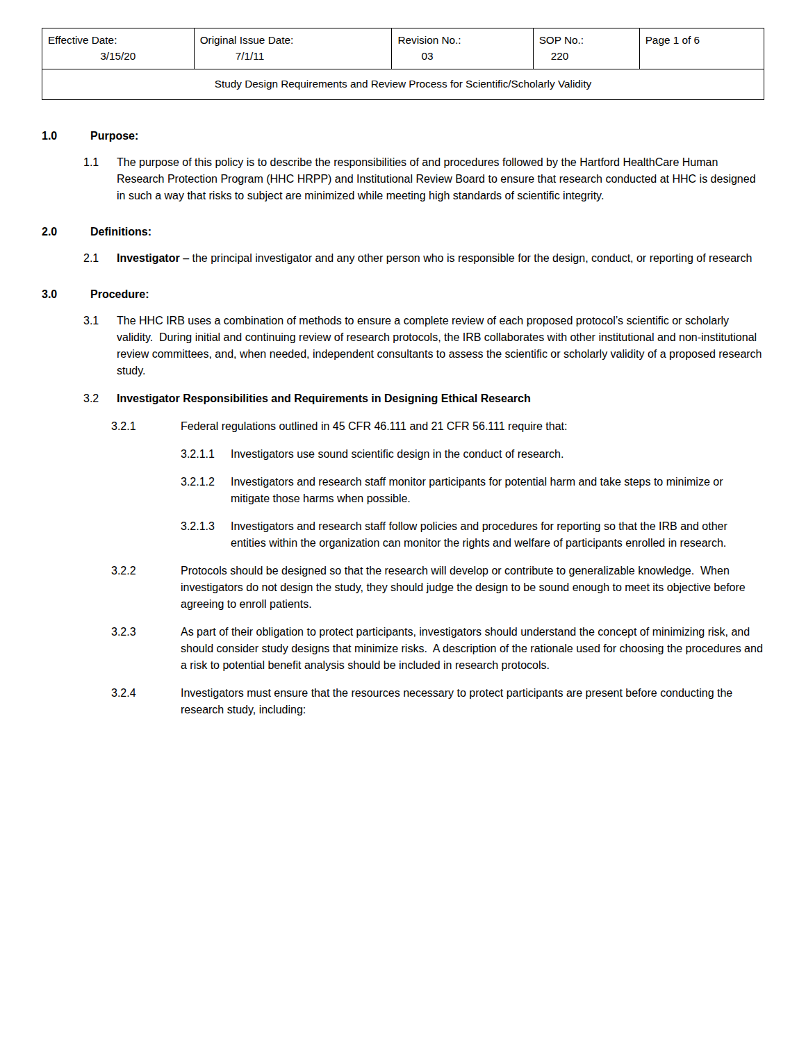| Effective Date: 3/15/20 | Original Issue Date: 7/1/11 | Revision No.: 03 | SOP No.: 220 | Page 1 of 6 |
| Study Design Requirements and Review Process for Scientific/Scholarly Validity |
1.0 Purpose:
1.1 The purpose of this policy is to describe the responsibilities of and procedures followed by the Hartford HealthCare Human Research Protection Program (HHC HRPP) and Institutional Review Board to ensure that research conducted at HHC is designed in such a way that risks to subject are minimized while meeting high standards of scientific integrity.
2.0 Definitions:
2.1 Investigator – the principal investigator and any other person who is responsible for the design, conduct, or reporting of research
3.0 Procedure:
3.1 The HHC IRB uses a combination of methods to ensure a complete review of each proposed protocol’s scientific or scholarly validity. During initial and continuing review of research protocols, the IRB collaborates with other institutional and non-institutional review committees, and, when needed, independent consultants to assess the scientific or scholarly validity of a proposed research study.
3.2 Investigator Responsibilities and Requirements in Designing Ethical Research
3.2.1 Federal regulations outlined in 45 CFR 46.111 and 21 CFR 56.111 require that:
3.2.1.1 Investigators use sound scientific design in the conduct of research.
3.2.1.2 Investigators and research staff monitor participants for potential harm and take steps to minimize or mitigate those harms when possible.
3.2.1.3 Investigators and research staff follow policies and procedures for reporting so that the IRB and other entities within the organization can monitor the rights and welfare of participants enrolled in research.
3.2.2 Protocols should be designed so that the research will develop or contribute to generalizable knowledge. When investigators do not design the study, they should judge the design to be sound enough to meet its objective before agreeing to enroll patients.
3.2.3 As part of their obligation to protect participants, investigators should understand the concept of minimizing risk, and should consider study designs that minimize risks. A description of the rationale used for choosing the procedures and a risk to potential benefit analysis should be included in research protocols.
3.2.4 Investigators must ensure that the resources necessary to protect participants are present before conducting the research study, including: